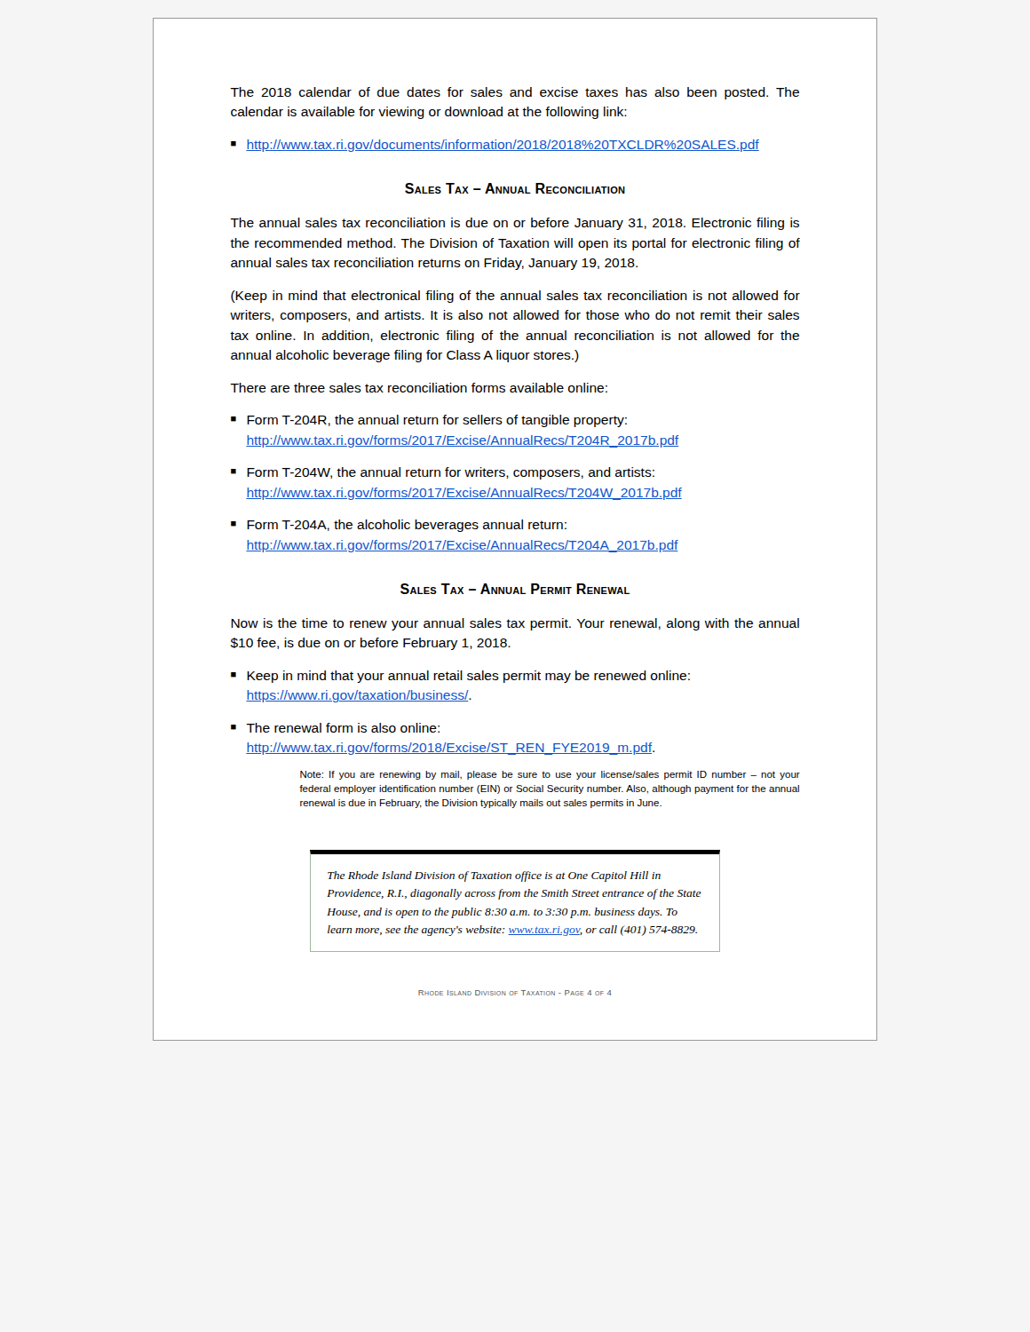The 2018 calendar of due dates for sales and excise taxes has also been posted. The calendar is available for viewing or download at the following link:
http://www.tax.ri.gov/documents/information/2018/2018%20TXCLDR%20SALES.pdf
Sales Tax – Annual Reconciliation
The annual sales tax reconciliation is due on or before January 31, 2018. Electronic filing is the recommended method. The Division of Taxation will open its portal for electronic filing of annual sales tax reconciliation returns on Friday, January 19, 2018.
(Keep in mind that electronical filing of the annual sales tax reconciliation is not allowed for writers, composers, and artists. It is also not allowed for those who do not remit their sales tax online. In addition, electronic filing of the annual reconciliation is not allowed for the annual alcoholic beverage filing for Class A liquor stores.)
There are three sales tax reconciliation forms available online:
Form T-204R, the annual return for sellers of tangible property:
http://www.tax.ri.gov/forms/2017/Excise/AnnualRecs/T204R_2017b.pdf
Form T-204W, the annual return for writers, composers, and artists:
http://www.tax.ri.gov/forms/2017/Excise/AnnualRecs/T204W_2017b.pdf
Form T-204A, the alcoholic beverages annual return:
http://www.tax.ri.gov/forms/2017/Excise/AnnualRecs/T204A_2017b.pdf
Sales Tax – Annual Permit Renewal
Now is the time to renew your annual sales tax permit. Your renewal, along with the annual $10 fee, is due on or before February 1, 2018.
Keep in mind that your annual retail sales permit may be renewed online:
https://www.ri.gov/taxation/business/.
The renewal form is also online:
http://www.tax.ri.gov/forms/2018/Excise/ST_REN_FYE2019_m.pdf.
Note: If you are renewing by mail, please be sure to use your license/sales permit ID number – not your federal employer identification number (EIN) or Social Security number. Also, although payment for the annual renewal is due in February, the Division typically mails out sales permits in June.
The Rhode Island Division of Taxation office is at One Capitol Hill in Providence, R.I., diagonally across from the Smith Street entrance of the State House, and is open to the public 8:30 a.m. to 3:30 p.m. business days. To learn more, see the agency's website: www.tax.ri.gov, or call (401) 574-8829.
Rhode Island Division of Taxation - Page 4 of 4